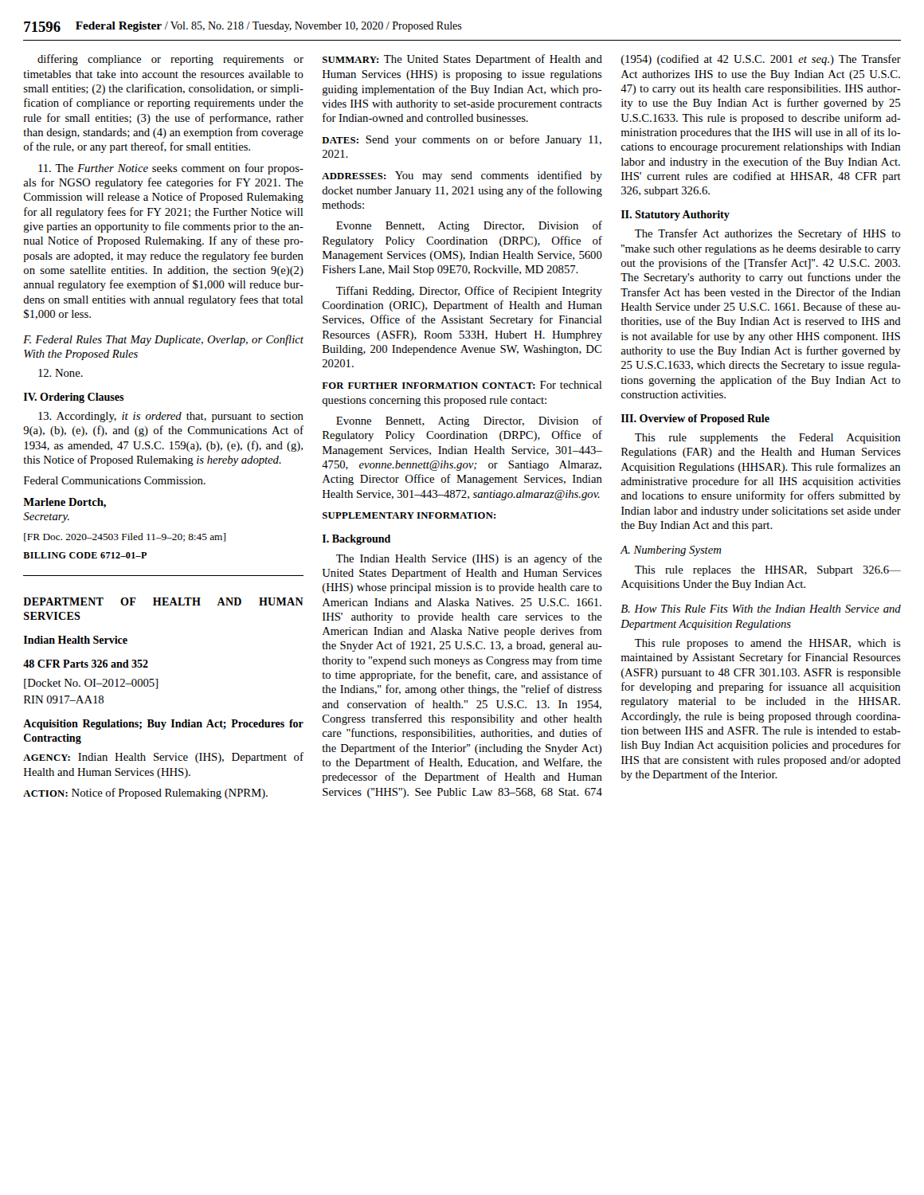71596
Federal Register / Vol. 85, No. 218 / Tuesday, November 10, 2020 / Proposed Rules
differing compliance or reporting requirements or timetables that take into account the resources available to small entities; (2) the clarification, consolidation, or simplification of compliance or reporting requirements under the rule for small entities; (3) the use of performance, rather than design, standards; and (4) an exemption from coverage of the rule, or any part thereof, for small entities.
11. The Further Notice seeks comment on four proposals for NGSO regulatory fee categories for FY 2021. The Commission will release a Notice of Proposed Rulemaking for all regulatory fees for FY 2021; the Further Notice will give parties an opportunity to file comments prior to the annual Notice of Proposed Rulemaking. If any of these proposals are adopted, it may reduce the regulatory fee burden on some satellite entities. In addition, the section 9(e)(2) annual regulatory fee exemption of $1,000 will reduce burdens on small entities with annual regulatory fees that total $1,000 or less.
F. Federal Rules That May Duplicate, Overlap, or Conflict With the Proposed Rules
12. None.
IV. Ordering Clauses
13. Accordingly, it is ordered that, pursuant to section 9(a), (b), (e), (f), and (g) of the Communications Act of 1934, as amended, 47 U.S.C. 159(a), (b), (e), (f), and (g), this Notice of Proposed Rulemaking is hereby adopted.
Federal Communications Commission.
Marlene Dortch,
Secretary.
[FR Doc. 2020–24503 Filed 11–9–20; 8:45 am]
BILLING CODE 6712–01–P
DEPARTMENT OF HEALTH AND HUMAN SERVICES
Indian Health Service
48 CFR Parts 326 and 352
[Docket No. OI–2012–0005]
RIN 0917–AA18
Acquisition Regulations; Buy Indian Act; Procedures for Contracting
AGENCY: Indian Health Service (IHS), Department of Health and Human Services (HHS).
ACTION: Notice of Proposed Rulemaking (NPRM).
SUMMARY: The United States Department of Health and Human Services (HHS) is proposing to issue regulations guiding implementation of the Buy Indian Act, which provides IHS with authority to set-aside procurement contracts for Indian-owned and controlled businesses.
DATES: Send your comments on or before January 11, 2021.
ADDRESSES: You may send comments identified by docket number January 11, 2021 using any of the following methods:
Evonne Bennett, Acting Director, Division of Regulatory Policy Coordination (DRPC), Office of Management Services (OMS), Indian Health Service, 5600 Fishers Lane, Mail Stop 09E70, Rockville, MD 20857.
Tiffani Redding, Director, Office of Recipient Integrity Coordination (ORIC), Department of Health and Human Services, Office of the Assistant Secretary for Financial Resources (ASFR), Room 533H, Hubert H. Humphrey Building, 200 Independence Avenue SW, Washington, DC 20201.
FOR FURTHER INFORMATION CONTACT: For technical questions concerning this proposed rule contact:
Evonne Bennett, Acting Director, Division of Regulatory Policy Coordination (DRPC), Office of Management Services, Indian Health Service, 301–443–4750, evonne.bennett@ihs.gov; or Santiago Almaraz, Acting Director Office of Management Services, Indian Health Service, 301–443–4872, santiago.almaraz@ihs.gov.
SUPPLEMENTARY INFORMATION:
I. Background
The Indian Health Service (IHS) is an agency of the United States Department of Health and Human Services (HHS) whose principal mission is to provide health care to American Indians and Alaska Natives. 25 U.S.C. 1661. IHS' authority to provide health care services to the American Indian and Alaska Native people derives from the Snyder Act of 1921, 25 U.S.C. 13, a broad, general authority to ''expend such moneys as Congress may from time to time appropriate, for the benefit, care, and assistance of the Indians,'' for, among other things, the ''relief of distress and conservation of health.'' 25 U.S.C. 13. In 1954, Congress transferred this responsibility and other health care ''functions, responsibilities, authorities, and duties of the Department of the Interior'' (including the Snyder Act) to the Department of Health, Education, and Welfare, the predecessor of the Department of Health and Human Services (''HHS''). See Public Law 83–568, 68 Stat. 674 (1954) (codified at 42 U.S.C. 2001 et seq.) The Transfer Act authorizes IHS to use the Buy Indian Act (25 U.S.C. 47) to carry out its health care responsibilities. IHS authority to use the Buy Indian Act is further governed by 25 U.S.C.1633. This rule is proposed to describe uniform administration procedures that the IHS will use in all of its locations to encourage procurement relationships with Indian labor and industry in the execution of the Buy Indian Act. IHS' current rules are codified at HHSAR, 48 CFR part 326, subpart 326.6.
II. Statutory Authority
The Transfer Act authorizes the Secretary of HHS to ''make such other regulations as he deems desirable to carry out the provisions of the [Transfer Act]''. 42 U.S.C. 2003. The Secretary's authority to carry out functions under the Transfer Act has been vested in the Director of the Indian Health Service under 25 U.S.C. 1661. Because of these authorities, use of the Buy Indian Act is reserved to IHS and is not available for use by any other HHS component. IHS authority to use the Buy Indian Act is further governed by 25 U.S.C.1633, which directs the Secretary to issue regulations governing the application of the Buy Indian Act to construction activities.
III. Overview of Proposed Rule
This rule supplements the Federal Acquisition Regulations (FAR) and the Health and Human Services Acquisition Regulations (HHSAR). This rule formalizes an administrative procedure for all IHS acquisition activities and locations to ensure uniformity for offers submitted by Indian labor and industry under solicitations set aside under the Buy Indian Act and this part.
A. Numbering System
This rule replaces the HHSAR, Subpart 326.6—Acquisitions Under the Buy Indian Act.
B. How This Rule Fits With the Indian Health Service and Department Acquisition Regulations
This rule proposes to amend the HHSAR, which is maintained by Assistant Secretary for Financial Resources (ASFR) pursuant to 48 CFR 301.103. ASFR is responsible for developing and preparing for issuance all acquisition regulatory material to be included in the HHSAR. Accordingly, the rule is being proposed through coordination between IHS and ASFR. The rule is intended to establish Buy Indian Act acquisition policies and procedures for IHS that are consistent with rules proposed and/or adopted by the Department of the Interior.